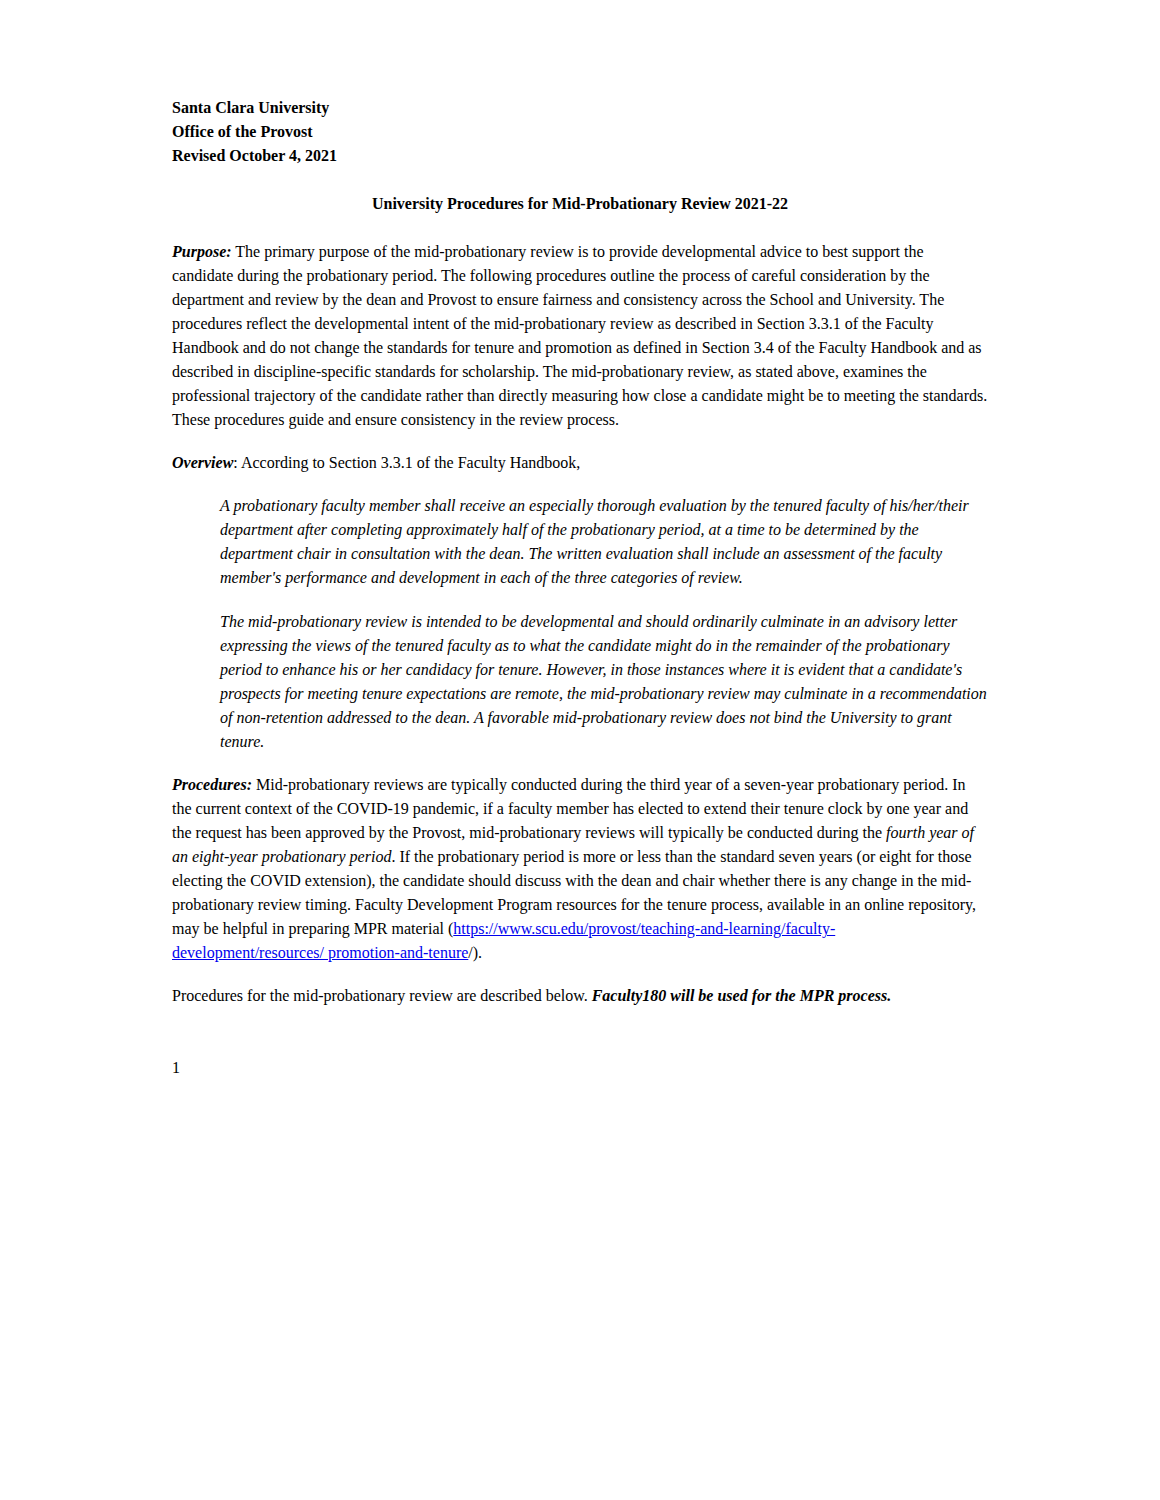Santa Clara University
Office of the Provost
Revised October 4, 2021
University Procedures for Mid-Probationary Review 2021-22
Purpose: The primary purpose of the mid-probationary review is to provide developmental advice to best support the candidate during the probationary period. The following procedures outline the process of careful consideration by the department and review by the dean and Provost to ensure fairness and consistency across the School and University. The procedures reflect the developmental intent of the mid-probationary review as described in Section 3.3.1 of the Faculty Handbook and do not change the standards for tenure and promotion as defined in Section 3.4 of the Faculty Handbook and as described in discipline-specific standards for scholarship. The mid-probationary review, as stated above, examines the professional trajectory of the candidate rather than directly measuring how close a candidate might be to meeting the standards. These procedures guide and ensure consistency in the review process.
Overview: According to Section 3.3.1 of the Faculty Handbook,
A probationary faculty member shall receive an especially thorough evaluation by the tenured faculty of his/her/their department after completing approximately half of the probationary period, at a time to be determined by the department chair in consultation with the dean. The written evaluation shall include an assessment of the faculty member's performance and development in each of the three categories of review.
The mid-probationary review is intended to be developmental and should ordinarily culminate in an advisory letter expressing the views of the tenured faculty as to what the candidate might do in the remainder of the probationary period to enhance his or her candidacy for tenure. However, in those instances where it is evident that a candidate's prospects for meeting tenure expectations are remote, the mid-probationary review may culminate in a recommendation of non-retention addressed to the dean. A favorable mid-probationary review does not bind the University to grant tenure.
Procedures: Mid-probationary reviews are typically conducted during the third year of a seven-year probationary period. In the current context of the COVID-19 pandemic, if a faculty member has elected to extend their tenure clock by one year and the request has been approved by the Provost, mid-probationary reviews will typically be conducted during the fourth year of an eight-year probationary period. If the probationary period is more or less than the standard seven years (or eight for those electing the COVID extension), the candidate should discuss with the dean and chair whether there is any change in the mid-probationary review timing. Faculty Development Program resources for the tenure process, available in an online repository, may be helpful in preparing MPR material (https://www.scu.edu/provost/teaching-and-learning/faculty- development/resources/ promotion-and-tenure/).
Procedures for the mid-probationary review are described below. Faculty180 will be used for the MPR process.
1